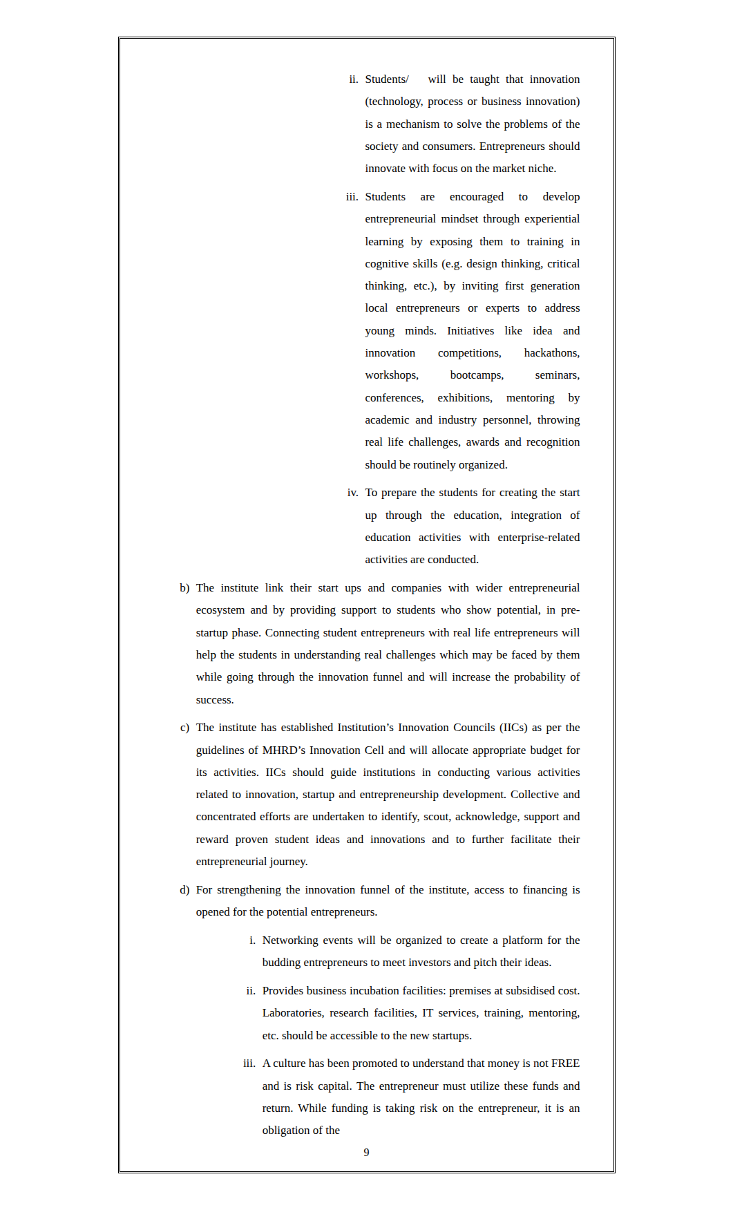ii.
Students/ will be taught that innovation (technology, process or business innovation) is a mechanism to solve the problems of the society and consumers. Entrepreneurs should innovate with focus on the market niche.
iii.
Students are encouraged to develop entrepreneurial mindset through experiential learning by exposing them to training in cognitive skills (e.g. design thinking, critical thinking, etc.), by inviting first generation local entrepreneurs or experts to address young minds. Initiatives like idea and innovation competitions, hackathons, workshops, bootcamps, seminars, conferences, exhibitions, mentoring by academic and industry personnel, throwing real life challenges, awards and recognition should be routinely organized.
iv.
To prepare the students for creating the start up through the education, integration of education activities with enterprise-related activities are conducted.
b)
The institute link their start ups and companies with wider entrepreneurial ecosystem and by providing support to students who show potential, in pre-startup phase. Connecting student entrepreneurs with real life entrepreneurs will help the students in understanding real challenges which may be faced by them while going through the innovation funnel and will increase the probability of success.
c)
The institute has established Institution’s Innovation Councils (IICs) as per the guidelines of MHRD’s Innovation Cell and will allocate appropriate budget for its activities. IICs should guide institutions in conducting various activities related to innovation, startup and entrepreneurship development. Collective and concentrated efforts are undertaken to identify, scout, acknowledge, support and reward proven student ideas and innovations and to further facilitate their entrepreneurial journey.
d)
For strengthening the innovation funnel of the institute, access to financing is opened for the potential entrepreneurs.
i.
Networking events will be organized to create a platform for the budding entrepreneurs to meet investors and pitch their ideas.
ii.
Provides business incubation facilities: premises at subsidised cost. Laboratories, research facilities, IT services, training, mentoring, etc. should be accessible to the new startups.
iii.
A culture has been promoted to understand that money is not FREE and is risk capital. The entrepreneur must utilize these funds and return. While funding is taking risk on the entrepreneur, it is an obligation of the
9